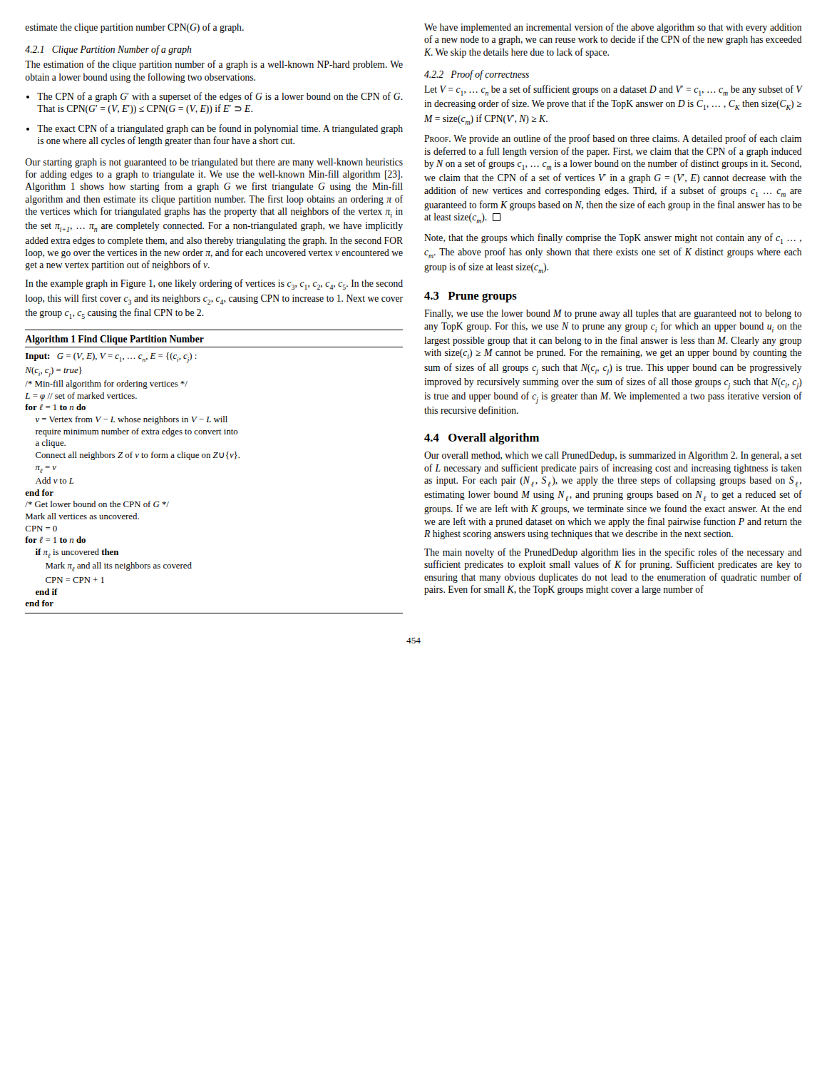estimate the clique partition number CPN(G) of a graph.
4.2.1 Clique Partition Number of a graph
The estimation of the clique partition number of a graph is a well-known NP-hard problem. We obtain a lower bound using the following two observations.
The CPN of a graph G′ with a superset of the edges of G is a lower bound on the CPN of G. That is CPN(G′ = (V, E′)) ≤ CPN(G = (V, E)) if E′ ⊃ E.
The exact CPN of a triangulated graph can be found in polynomial time. A triangulated graph is one where all cycles of length greater than four have a short cut.
Our starting graph is not guaranteed to be triangulated but there are many well-known heuristics for adding edges to a graph to triangulate it. We use the well-known Min-fill algorithm [23]. Algorithm 1 shows how starting from a graph G we first triangulate G using the Min-fill algorithm and then estimate its clique partition number. The first loop obtains an ordering π of the vertices which for triangulated graphs has the property that all neighbors of the vertex πi in the set πi+1, … πn are completely connected. For a non-triangulated graph, we have implicitly added extra edges to complete them, and also thereby triangulating the graph. In the second FOR loop, we go over the vertices in the new order π, and for each uncovered vertex v encountered we get a new vertex partition out of neighbors of v.
In the example graph in Figure 1, one likely ordering of vertices is c3, c1, c2, c4, c5. In the second loop, this will first cover c3 and its neighbors c2, c4, causing CPN to increase to 1. Next we cover the group c1, c5 causing the final CPN to be 2.
Algorithm 1 Find Clique Partition Number
Input: G = (V, E), V = c1, … cn, E = {(ci, cj) :
N(ci, cj) = true}
/* Min-fill algorithm for ordering vertices */
L = φ // set of marked vertices.
for ℓ = 1 to n do
v = Vertex from V − L whose neighbors in V − L will
require minimum number of extra edges to convert into
a clique.
Connect all neighbors Z of v to form a clique on Z∪{v}.
πℓ = v
Add v to L
end for
/* Get lower bound on the CPN of G */
Mark all vertices as uncovered.
CPN = 0
for ℓ = 1 to n do
if πℓ is uncovered then
Mark πℓ and all its neighbors as covered
CPN = CPN + 1
end if
end for
We have implemented an incremental version of the above algorithm so that with every addition of a new node to a graph, we can reuse work to decide if the CPN of the new graph has exceeded K. We skip the details here due to lack of space.
4.2.2 Proof of correctness
Let V = c1, … cn be a set of sufficient groups on a dataset D and V′ = c1, … cm be any subset of V in decreasing order of size. We prove that if the TopK answer on D is C1, … , CK then size(CK) ≥ M = size(cm) if CPN(V′, N) ≥ K.
Proof. We provide an outline of the proof based on three claims. A detailed proof of each claim is deferred to a full length version of the paper. First, we claim that the CPN of a graph induced by N on a set of groups c1, … cm is a lower bound on the number of distinct groups in it. Second, we claim that the CPN of a set of vertices V′ in a graph G = (V′, E) cannot decrease with the addition of new vertices and corresponding edges. Third, if a subset of groups c1 … cm are guaranteed to form K groups based on N, then the size of each group in the final answer has to be at least size(cm).
Note, that the groups which finally comprise the TopK answer might not contain any of c1 … , cm. The above proof has only shown that there exists one set of K distinct groups where each group is of size at least size(cm).
4.3 Prune groups
Finally, we use the lower bound M to prune away all tuples that are guaranteed not to belong to any TopK group. For this, we use N to prune any group ci for which an upper bound ui on the largest possible group that it can belong to in the final answer is less than M. Clearly any group with size(ci) ≥ M cannot be pruned. For the remaining, we get an upper bound by counting the sum of sizes of all groups cj such that N(ci, cj) is true. This upper bound can be progressively improved by recursively summing over the sum of sizes of all those groups cj such that N(ci, cj) is true and upper bound of cj is greater than M. We implemented a two pass iterative version of this recursive definition.
4.4 Overall algorithm
Our overall method, which we call PrunedDedup, is summarized in Algorithm 2. In general, a set of L necessary and sufficient predicate pairs of increasing cost and increasing tightness is taken as input. For each pair (Nℓ, Sℓ), we apply the three steps of collapsing groups based on Sℓ, estimating lower bound M using Nℓ, and pruning groups based on Nℓ to get a reduced set of groups. If we are left with K groups, we terminate since we found the exact answer. At the end we are left with a pruned dataset on which we apply the final pairwise function P and return the R highest scoring answers using techniques that we describe in the next section.
The main novelty of the PrunedDedup algorithm lies in the specific roles of the necessary and sufficient predicates to exploit small values of K for pruning. Sufficient predicates are key to ensuring that many obvious duplicates do not lead to the enumeration of quadratic number of pairs. Even for small K, the TopK groups might cover a large number of
454